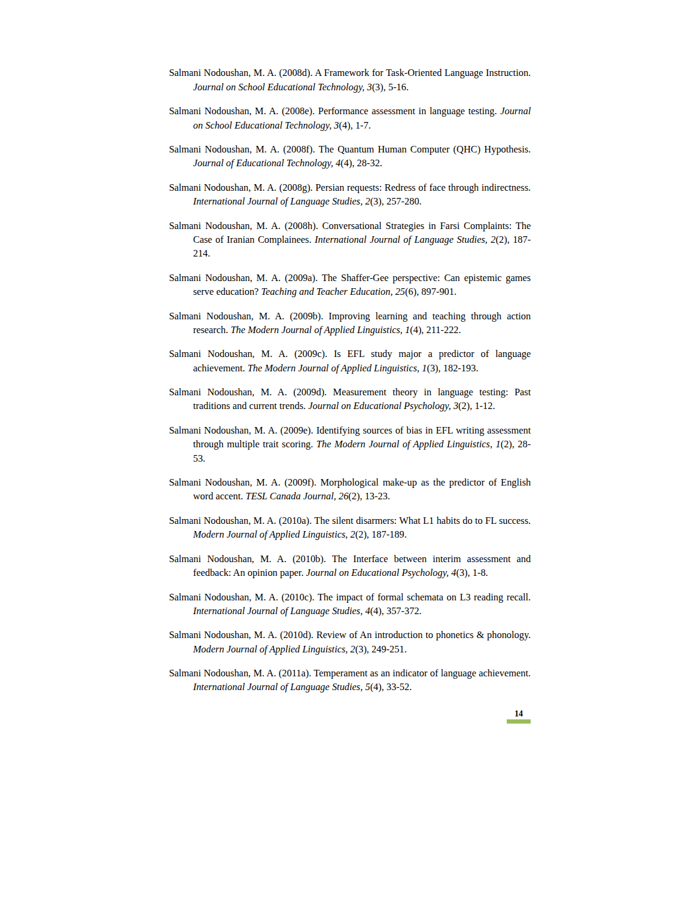Salmani Nodoushan, M. A. (2008d). A Framework for Task-Oriented Language Instruction. Journal on School Educational Technology, 3(3), 5-16.
Salmani Nodoushan, M. A. (2008e). Performance assessment in language testing. Journal on School Educational Technology, 3(4), 1-7.
Salmani Nodoushan, M. A. (2008f). The Quantum Human Computer (QHC) Hypothesis. Journal of Educational Technology, 4(4), 28-32.
Salmani Nodoushan, M. A. (2008g). Persian requests: Redress of face through indirectness. International Journal of Language Studies, 2(3), 257-280.
Salmani Nodoushan, M. A. (2008h). Conversational Strategies in Farsi Complaints: The Case of Iranian Complainees. International Journal of Language Studies, 2(2), 187-214.
Salmani Nodoushan, M. A. (2009a). The Shaffer-Gee perspective: Can epistemic games serve education? Teaching and Teacher Education, 25(6), 897-901.
Salmani Nodoushan, M. A. (2009b). Improving learning and teaching through action research. The Modern Journal of Applied Linguistics, 1(4), 211-222.
Salmani Nodoushan, M. A. (2009c). Is EFL study major a predictor of language achievement. The Modern Journal of Applied Linguistics, 1(3), 182-193.
Salmani Nodoushan, M. A. (2009d). Measurement theory in language testing: Past traditions and current trends. Journal on Educational Psychology, 3(2), 1-12.
Salmani Nodoushan, M. A. (2009e). Identifying sources of bias in EFL writing assessment through multiple trait scoring. The Modern Journal of Applied Linguistics, 1(2), 28-53.
Salmani Nodoushan, M. A. (2009f). Morphological make-up as the predictor of English word accent. TESL Canada Journal, 26(2), 13-23.
Salmani Nodoushan, M. A. (2010a). The silent disarmers: What L1 habits do to FL success. Modern Journal of Applied Linguistics, 2(2), 187-189.
Salmani Nodoushan, M. A. (2010b). The Interface between interim assessment and feedback: An opinion paper. Journal on Educational Psychology, 4(3), 1-8.
Salmani Nodoushan, M. A. (2010c). The impact of formal schemata on L3 reading recall. International Journal of Language Studies, 4(4), 357-372.
Salmani Nodoushan, M. A. (2010d). Review of An introduction to phonetics & phonology. Modern Journal of Applied Linguistics, 2(3), 249-251.
Salmani Nodoushan, M. A. (2011a). Temperament as an indicator of language achievement. International Journal of Language Studies, 5(4), 33-52.
14